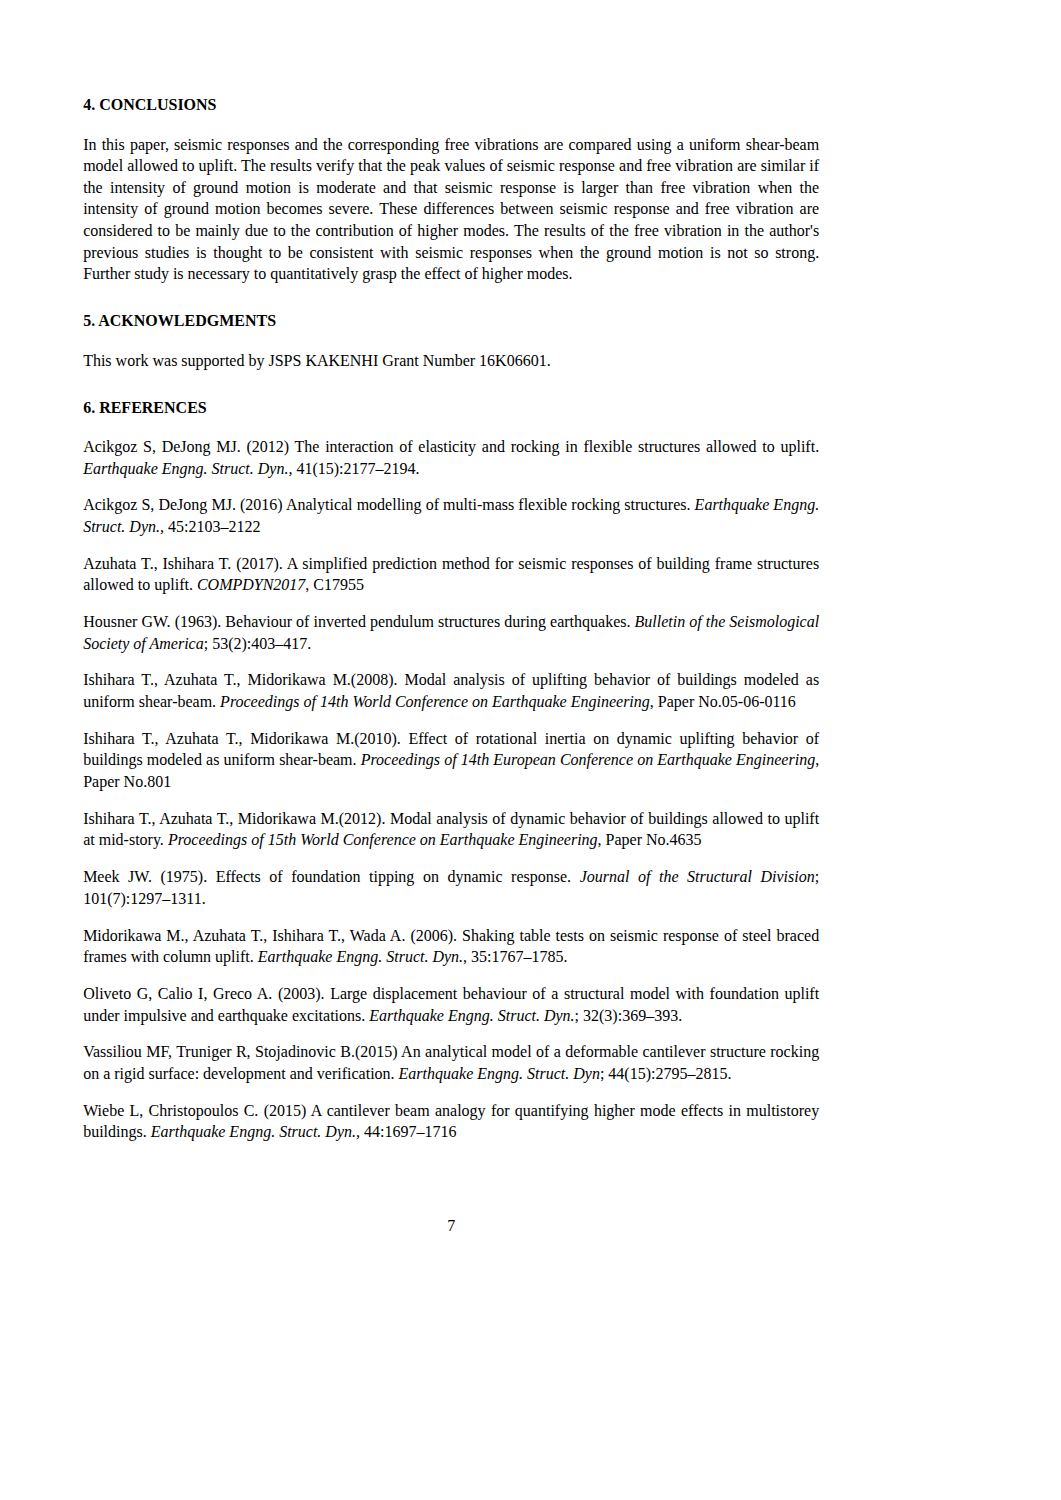4. CONCLUSIONS
In this paper, seismic responses and the corresponding free vibrations are compared using a uniform shear-beam model allowed to uplift. The results verify that the peak values of seismic response and free vibration are similar if the intensity of ground motion is moderate and that seismic response is larger than free vibration when the intensity of ground motion becomes severe. These differences between seismic response and free vibration are considered to be mainly due to the contribution of higher modes. The results of the free vibration in the author's previous studies is thought to be consistent with seismic responses when the ground motion is not so strong. Further study is necessary to quantitatively grasp the effect of higher modes.
5. ACKNOWLEDGMENTS
This work was supported by JSPS KAKENHI Grant Number 16K06601.
6. REFERENCES
Acikgoz S, DeJong MJ. (2012) The interaction of elasticity and rocking in flexible structures allowed to uplift. Earthquake Engng. Struct. Dyn., 41(15):2177–2194.
Acikgoz S, DeJong MJ. (2016) Analytical modelling of multi-mass flexible rocking structures. Earthquake Engng. Struct. Dyn., 45:2103–2122
Azuhata T., Ishihara T. (2017). A simplified prediction method for seismic responses of building frame structures allowed to uplift. COMPDYN2017, C17955
Housner GW. (1963). Behaviour of inverted pendulum structures during earthquakes. Bulletin of the Seismological Society of America; 53(2):403–417.
Ishihara T., Azuhata T., Midorikawa M.(2008). Modal analysis of uplifting behavior of buildings modeled as uniform shear-beam. Proceedings of 14th World Conference on Earthquake Engineering, Paper No.05-06-0116
Ishihara T., Azuhata T., Midorikawa M.(2010). Effect of rotational inertia on dynamic uplifting behavior of buildings modeled as uniform shear-beam. Proceedings of 14th European Conference on Earthquake Engineering, Paper No.801
Ishihara T., Azuhata T., Midorikawa M.(2012). Modal analysis of dynamic behavior of buildings allowed to uplift at mid-story. Proceedings of 15th World Conference on Earthquake Engineering, Paper No.4635
Meek JW. (1975). Effects of foundation tipping on dynamic response. Journal of the Structural Division; 101(7):1297–1311.
Midorikawa M., Azuhata T., Ishihara T., Wada A. (2006). Shaking table tests on seismic response of steel braced frames with column uplift. Earthquake Engng. Struct. Dyn., 35:1767–1785.
Oliveto G, Calio I, Greco A. (2003). Large displacement behaviour of a structural model with foundation uplift under impulsive and earthquake excitations. Earthquake Engng. Struct. Dyn.; 32(3):369–393.
Vassiliou MF, Truniger R, Stojadinovic B.(2015) An analytical model of a deformable cantilever structure rocking on a rigid surface: development and verification. Earthquake Engng. Struct. Dyn; 44(15):2795–2815.
Wiebe L, Christopoulos C. (2015) A cantilever beam analogy for quantifying higher mode effects in multistorey buildings. Earthquake Engng. Struct. Dyn., 44:1697–1716
7